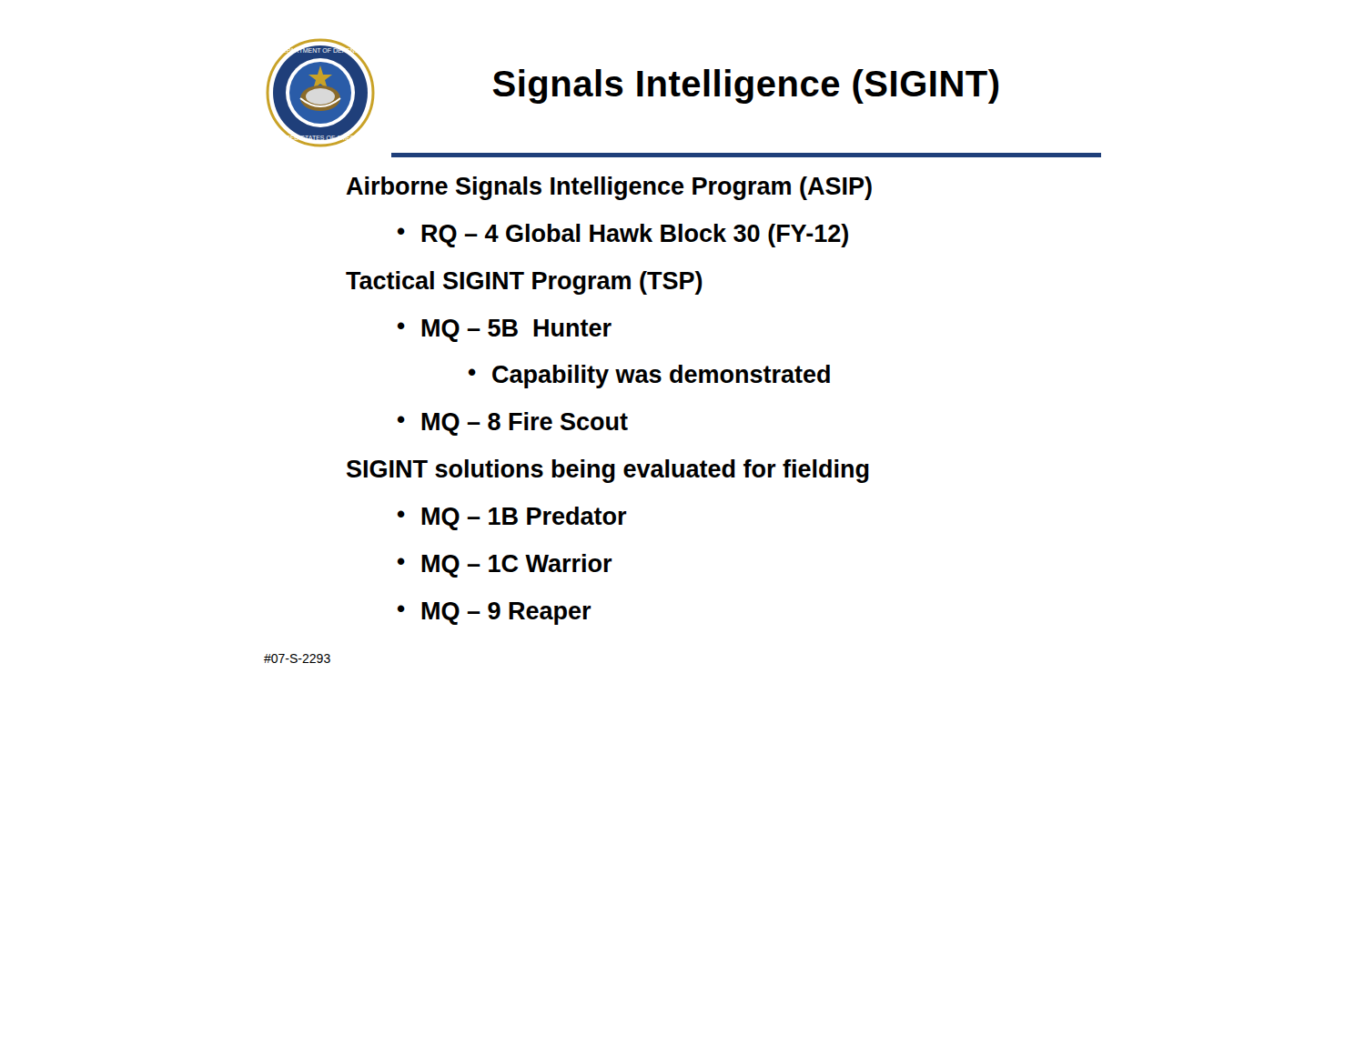DEPARTMENT OF DEFENSE UNITED STATES OF AMERICA
Signals Intelligence (SIGINT)
Airborne Signals Intelligence Program (ASIP)
RQ – 4 Global Hawk Block 30 (FY-12)
Tactical SIGINT Program (TSP)
MQ – 5B Hunter
Capability was demonstrated
MQ – 8 Fire Scout
SIGINT solutions being evaluated for fielding
MQ – 1B Predator
MQ – 1C Warrior
MQ – 9 Reaper
#07-S-2293